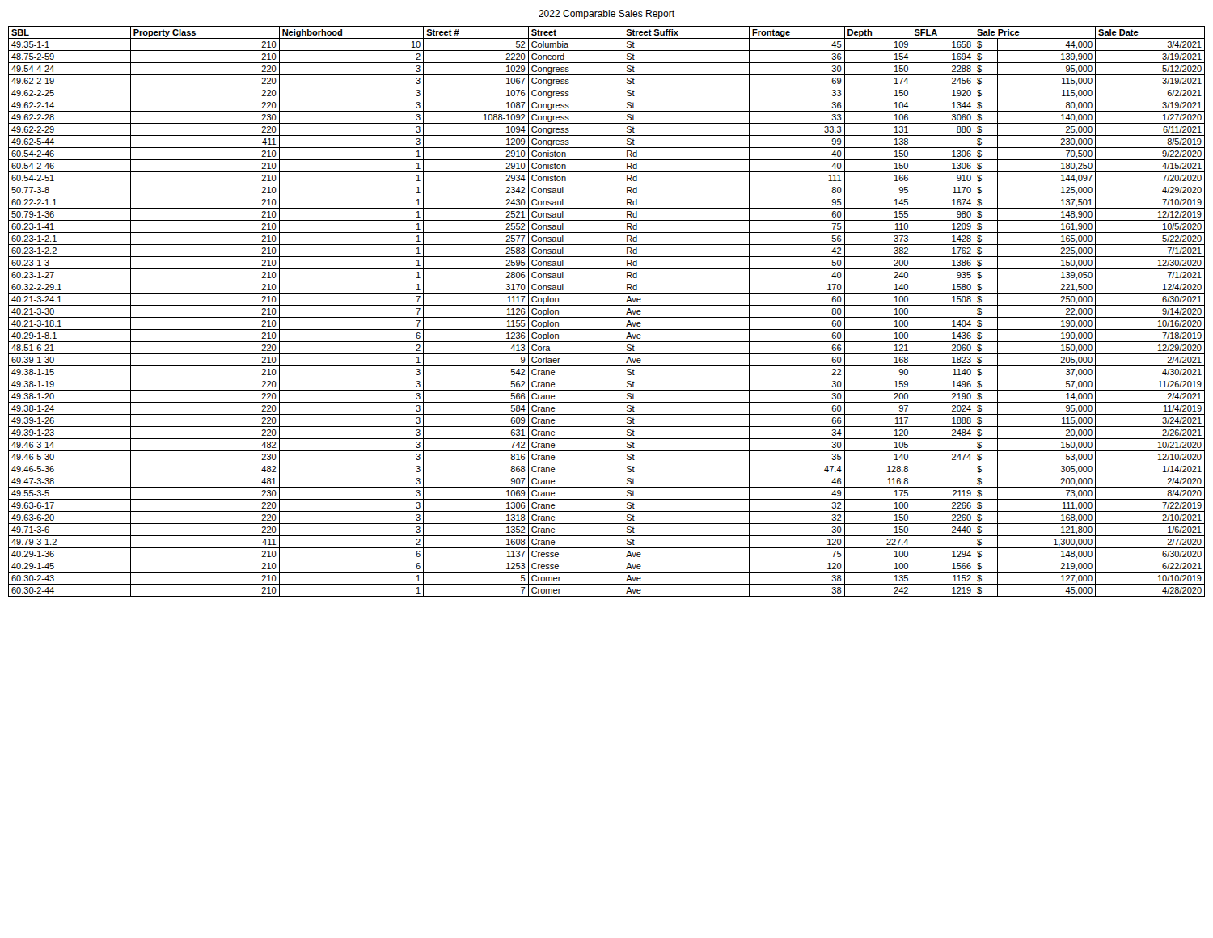2022 Comparable Sales Report
| SBL | Property Class | Neighborhood | Street # | Street | Street Suffix | Frontage | Depth | SFLA | Sale Price | Sale Date |
| --- | --- | --- | --- | --- | --- | --- | --- | --- | --- | --- |
| 49.35-1-1 | 210 | 10 | 52 | Columbia | St | 45 | 109 | 1658 | $ | 44,000 | 3/4/2021 |
| 48.75-2-59 | 210 | 2 | 2220 | Concord | St | 36 | 154 | 1694 | $ | 139,900 | 3/19/2021 |
| 49.54-4-24 | 220 | 3 | 1029 | Congress | St | 30 | 150 | 2288 | $ | 95,000 | 5/12/2020 |
| 49.62-2-19 | 220 | 3 | 1067 | Congress | St | 69 | 174 | 2456 | $ | 115,000 | 3/19/2021 |
| 49.62-2-25 | 220 | 3 | 1076 | Congress | St | 33 | 150 | 1920 | $ | 115,000 | 6/2/2021 |
| 49.62-2-14 | 220 | 3 | 1087 | Congress | St | 36 | 104 | 1344 | $ | 80,000 | 3/19/2021 |
| 49.62-2-28 | 230 | 3 | 1088-1092 | Congress | St | 33 | 106 | 3060 | $ | 140,000 | 1/27/2020 |
| 49.62-2-29 | 220 | 3 | 1094 | Congress | St | 33.3 | 131 | 880 | $ | 25,000 | 6/11/2021 |
| 49.62-5-44 | 411 | 3 | 1209 | Congress | St | 99 | 138 | | $ | 230,000 | 8/5/2019 |
| 60.54-2-46 | 210 | 1 | 2910 | Coniston | Rd | 40 | 150 | 1306 | $ | 70,500 | 9/22/2020 |
| 60.54-2-46 | 210 | 1 | 2910 | Coniston | Rd | 40 | 150 | 1306 | $ | 180,250 | 4/15/2021 |
| 60.54-2-51 | 210 | 1 | 2934 | Coniston | Rd | 111 | 166 | 910 | $ | 144,097 | 7/20/2020 |
| 50.77-3-8 | 210 | 1 | 2342 | Consaul | Rd | 80 | 95 | 1170 | $ | 125,000 | 4/29/2020 |
| 60.22-2-1.1 | 210 | 1 | 2430 | Consaul | Rd | 95 | 145 | 1674 | $ | 137,501 | 7/10/2019 |
| 50.79-1-36 | 210 | 1 | 2521 | Consaul | Rd | 60 | 155 | 980 | $ | 148,900 | 12/12/2019 |
| 60.23-1-41 | 210 | 1 | 2552 | Consaul | Rd | 75 | 110 | 1209 | $ | 161,900 | 10/5/2020 |
| 60.23-1-2.1 | 210 | 1 | 2577 | Consaul | Rd | 56 | 373 | 1428 | $ | 165,000 | 5/22/2020 |
| 60.23-1-2.2 | 210 | 1 | 2583 | Consaul | Rd | 42 | 382 | 1762 | $ | 225,000 | 7/1/2021 |
| 60.23-1-3 | 210 | 1 | 2595 | Consaul | Rd | 50 | 200 | 1386 | $ | 150,000 | 12/30/2020 |
| 60.23-1-27 | 210 | 1 | 2806 | Consaul | Rd | 40 | 240 | 935 | $ | 139,050 | 7/1/2021 |
| 60.32-2-29.1 | 210 | 1 | 3170 | Consaul | Rd | 170 | 140 | 1580 | $ | 221,500 | 12/4/2020 |
| 40.21-3-24.1 | 210 | 7 | 1117 | Coplon | Ave | 60 | 100 | 1508 | $ | 250,000 | 6/30/2021 |
| 40.21-3-30 | 210 | 7 | 1126 | Coplon | Ave | 80 | 100 | | $ | 22,000 | 9/14/2020 |
| 40.21-3-18.1 | 210 | 7 | 1155 | Coplon | Ave | 60 | 100 | 1404 | $ | 190,000 | 10/16/2020 |
| 40.29-1-8.1 | 210 | 6 | 1236 | Coplon | Ave | 60 | 100 | 1436 | $ | 190,000 | 7/18/2019 |
| 48.51-6-21 | 220 | 2 | 413 | Cora | St | 66 | 121 | 2060 | $ | 150,000 | 12/29/2020 |
| 60.39-1-30 | 210 | 1 | 9 | Corlaer | Ave | 60 | 168 | 1823 | $ | 205,000 | 2/4/2021 |
| 49.38-1-15 | 210 | 3 | 542 | Crane | St | 22 | 90 | 1140 | $ | 37,000 | 4/30/2021 |
| 49.38-1-19 | 220 | 3 | 562 | Crane | St | 30 | 159 | 1496 | $ | 57,000 | 11/26/2019 |
| 49.38-1-20 | 220 | 3 | 566 | Crane | St | 30 | 200 | 2190 | $ | 14,000 | 2/4/2021 |
| 49.38-1-24 | 220 | 3 | 584 | Crane | St | 60 | 97 | 2024 | $ | 95,000 | 11/4/2019 |
| 49.39-1-26 | 220 | 3 | 609 | Crane | St | 66 | 117 | 1888 | $ | 115,000 | 3/24/2021 |
| 49.39-1-23 | 220 | 3 | 631 | Crane | St | 34 | 120 | 2484 | $ | 20,000 | 2/26/2021 |
| 49.46-3-14 | 482 | 3 | 742 | Crane | St | 30 | 105 | | $ | 150,000 | 10/21/2020 |
| 49.46-5-30 | 230 | 3 | 816 | Crane | St | 35 | 140 | 2474 | $ | 53,000 | 12/10/2020 |
| 49.46-5-36 | 482 | 3 | 868 | Crane | St | 47.4 | 128.8 | | $ | 305,000 | 1/14/2021 |
| 49.47-3-38 | 481 | 3 | 907 | Crane | St | 46 | 116.8 | | $ | 200,000 | 2/4/2020 |
| 49.55-3-5 | 230 | 3 | 1069 | Crane | St | 49 | 175 | 2119 | $ | 73,000 | 8/4/2020 |
| 49.63-6-17 | 220 | 3 | 1306 | Crane | St | 32 | 100 | 2266 | $ | 111,000 | 7/22/2019 |
| 49.63-6-20 | 220 | 3 | 1318 | Crane | St | 32 | 150 | 2260 | $ | 168,000 | 2/10/2021 |
| 49.71-3-6 | 220 | 3 | 1352 | Crane | St | 30 | 150 | 2440 | $ | 121,800 | 1/6/2021 |
| 49.79-3-1.2 | 411 | 2 | 1608 | Crane | St | 120 | 227.4 | | $ | 1,300,000 | 2/7/2020 |
| 40.29-1-36 | 210 | 6 | 1137 | Cresse | Ave | 75 | 100 | 1294 | $ | 148,000 | 6/30/2020 |
| 40.29-1-45 | 210 | 6 | 1253 | Cresse | Ave | 120 | 100 | 1566 | $ | 219,000 | 6/22/2021 |
| 60.30-2-43 | 210 | 1 | 5 | Cromer | Ave | 38 | 135 | 1152 | $ | 127,000 | 10/10/2019 |
| 60.30-2-44 | 210 | 1 | 7 | Cromer | Ave | 38 | 242 | 1219 | $ | 45,000 | 4/28/2020 |